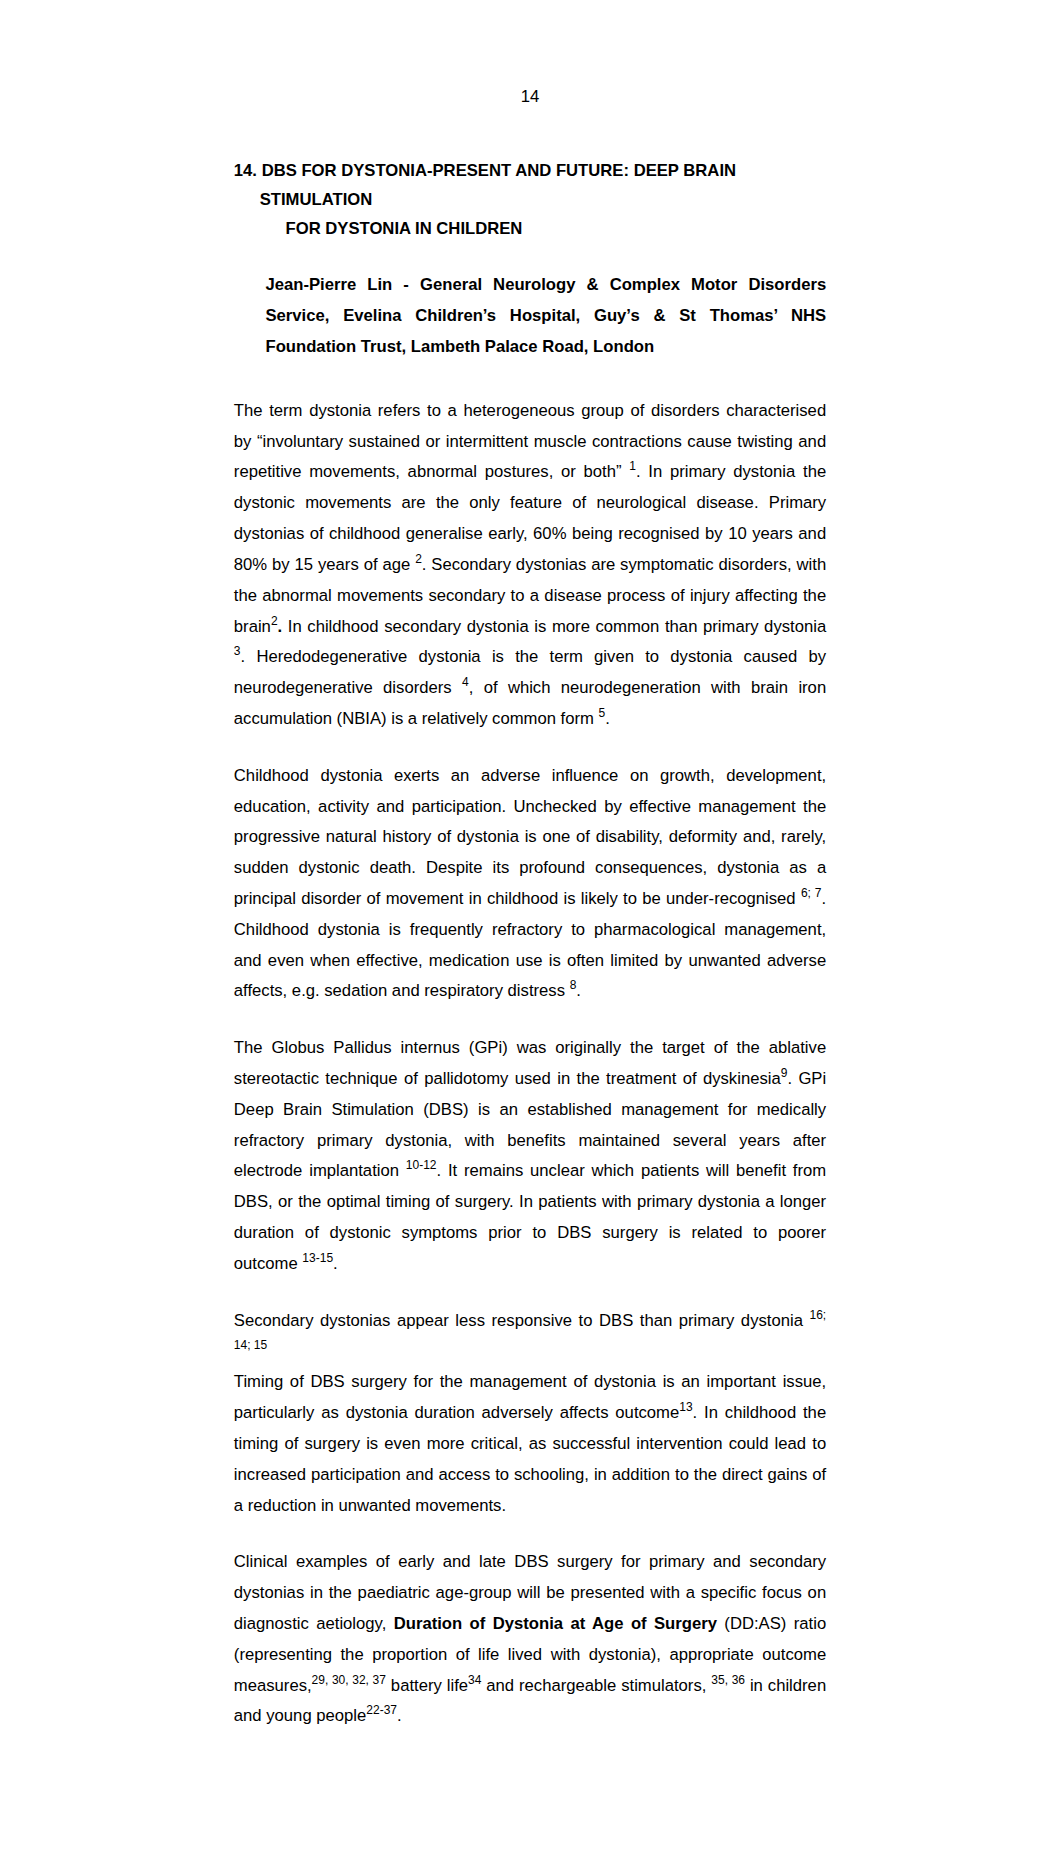14
14. DBS FOR DYSTONIA-PRESENT AND FUTURE: DEEP BRAIN STIMULATIONFOR DYSTONIA IN CHILDREN
Jean-Pierre Lin - General Neurology & Complex Motor Disorders Service, Evelina Children’s Hospital, Guy’s & St Thomas’ NHS Foundation Trust, Lambeth Palace Road, London
The term dystonia refers to a heterogeneous group of disorders characterised by “involuntary sustained or intermittent muscle contractions cause twisting and repetitive movements, abnormal postures, or both” 1. In primary dystonia the dystonic movements are the only feature of neurological disease. Primary dystonias of childhood generalise early, 60% being recognised by 10 years and 80% by 15 years of age 2. Secondary dystonias are symptomatic disorders, with the abnormal movements secondary to a disease process of injury affecting the brain2. In childhood secondary dystonia is more common than primary dystonia 3. Heredodegenerative dystonia is the term given to dystonia caused by neurodegenerative disorders 4, of which neurodegeneration with brain iron accumulation (NBIA) is a relatively common form 5.
Childhood dystonia exerts an adverse influence on growth, development, education, activity and participation. Unchecked by effective management the progressive natural history of dystonia is one of disability, deformity and, rarely, sudden dystonic death. Despite its profound consequences, dystonia as a principal disorder of movement in childhood is likely to be under-recognised 6; 7. Childhood dystonia is frequently refractory to pharmacological management, and even when effective, medication use is often limited by unwanted adverse affects, e.g. sedation and respiratory distress 8.
The Globus Pallidus internus (GPi) was originally the target of the ablative stereotactic technique of pallidotomy used in the treatment of dyskinesia9. GPi Deep Brain Stimulation (DBS) is an established management for medically refractory primary dystonia, with benefits maintained several years after electrode implantation 10-12. It remains unclear which patients will benefit from DBS, or the optimal timing of surgery. In patients with primary dystonia a longer duration of dystonic symptoms prior to DBS surgery is related to poorer outcome 13-15.
Secondary dystonias appear less responsive to DBS than primary dystonia 16; 14; 15
Timing of DBS surgery for the management of dystonia is an important issue, particularly as dystonia duration adversely affects outcome13. In childhood the timing of surgery is even more critical, as successful intervention could lead to increased participation and access to schooling, in addition to the direct gains of a reduction in unwanted movements.
Clinical examples of early and late DBS surgery for primary and secondary dystonias in the paediatric age-group will be presented with a specific focus on diagnostic aetiology, Duration of Dystonia at Age of Surgery (DD:AS) ratio (representing the proportion of life lived with dystonia), appropriate outcome measures,29, 30, 32, 37 battery life34 and rechargeable stimulators, 35, 36 in children and young people22-37.